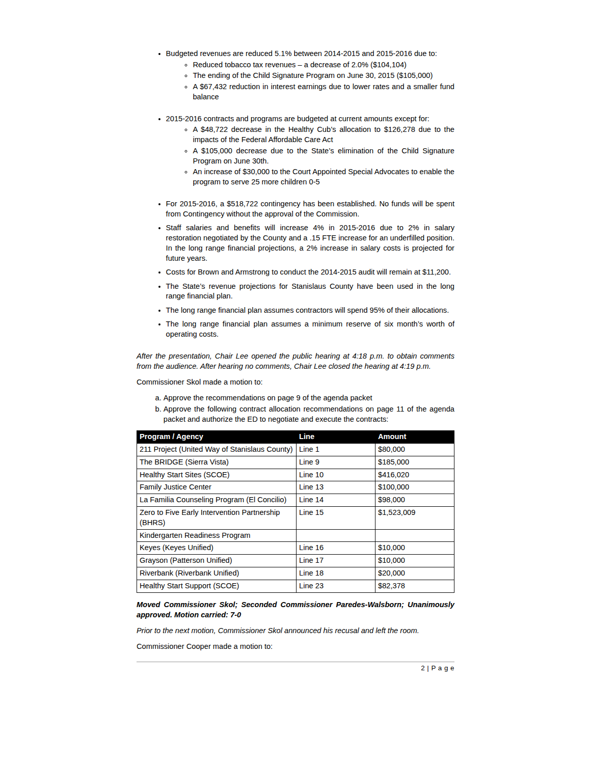Budgeted revenues are reduced 5.1% between 2014-2015 and 2015-2016 due to:
Reduced tobacco tax revenues – a decrease of 2.0% ($104,104)
The ending of the Child Signature Program on June 30, 2015 ($105,000)
A $67,432 reduction in interest earnings due to lower rates and a smaller fund balance
2015-2016 contracts and programs are budgeted at current amounts except for:
A $48,722 decrease in the Healthy Cub’s allocation to $126,278 due to the impacts of the Federal Affordable Care Act
A $105,000 decrease due to the State’s elimination of the Child Signature Program on June 30th.
An increase of $30,000 to the Court Appointed Special Advocates to enable the program to serve 25 more children 0-5
For 2015-2016, a $518,722 contingency has been established. No funds will be spent from Contingency without the approval of the Commission.
Staff salaries and benefits will increase 4% in 2015-2016 due to 2% in salary restoration negotiated by the County and a .15 FTE increase for an underfilled position. In the long range financial projections, a 2% increase in salary costs is projected for future years.
Costs for Brown and Armstrong to conduct the 2014-2015 audit will remain at $11,200.
The State’s revenue projections for Stanislaus County have been used in the long range financial plan.
The long range financial plan assumes contractors will spend 95% of their allocations.
The long range financial plan assumes a minimum reserve of six month’s worth of operating costs.
After the presentation, Chair Lee opened the public hearing at 4:18 p.m. to obtain comments from the audience. After hearing no comments, Chair Lee closed the hearing at 4:19 p.m.
Commissioner Skol made a motion to:
Approve the recommendations on page 9 of the agenda packet
Approve the following contract allocation recommendations on page 11 of the agenda packet and authorize the ED to negotiate and execute the contracts:
| Program / Agency | Line | Amount |
| --- | --- | --- |
| 211 Project (United Way of Stanislaus County) | Line 1 | $80,000 |
| The BRIDGE (Sierra Vista) | Line 9 | $185,000 |
| Healthy Start Sites (SCOE) | Line 10 | $416,020 |
| Family Justice Center | Line 13 | $100,000 |
| La Familia Counseling Program (El Concilio) | Line 14 | $98,000 |
| Zero to Five Early Intervention Partnership (BHRS) | Line 15 | $1,523,009 |
| Kindergarten Readiness Program | | |
| Keyes (Keyes Unified) | Line 16 | $10,000 |
| Grayson (Patterson Unified) | Line 17 | $10,000 |
| Riverbank (Riverbank Unified) | Line 18 | $20,000 |
| Healthy Start Support (SCOE) | Line 23 | $82,378 |
Moved Commissioner Skol; Seconded Commissioner Paredes-Walsborn; Unanimously approved. Motion carried: 7-0
Prior to the next motion, Commissioner Skol announced his recusal and left the room.
Commissioner Cooper made a motion to:
2 | P a g e